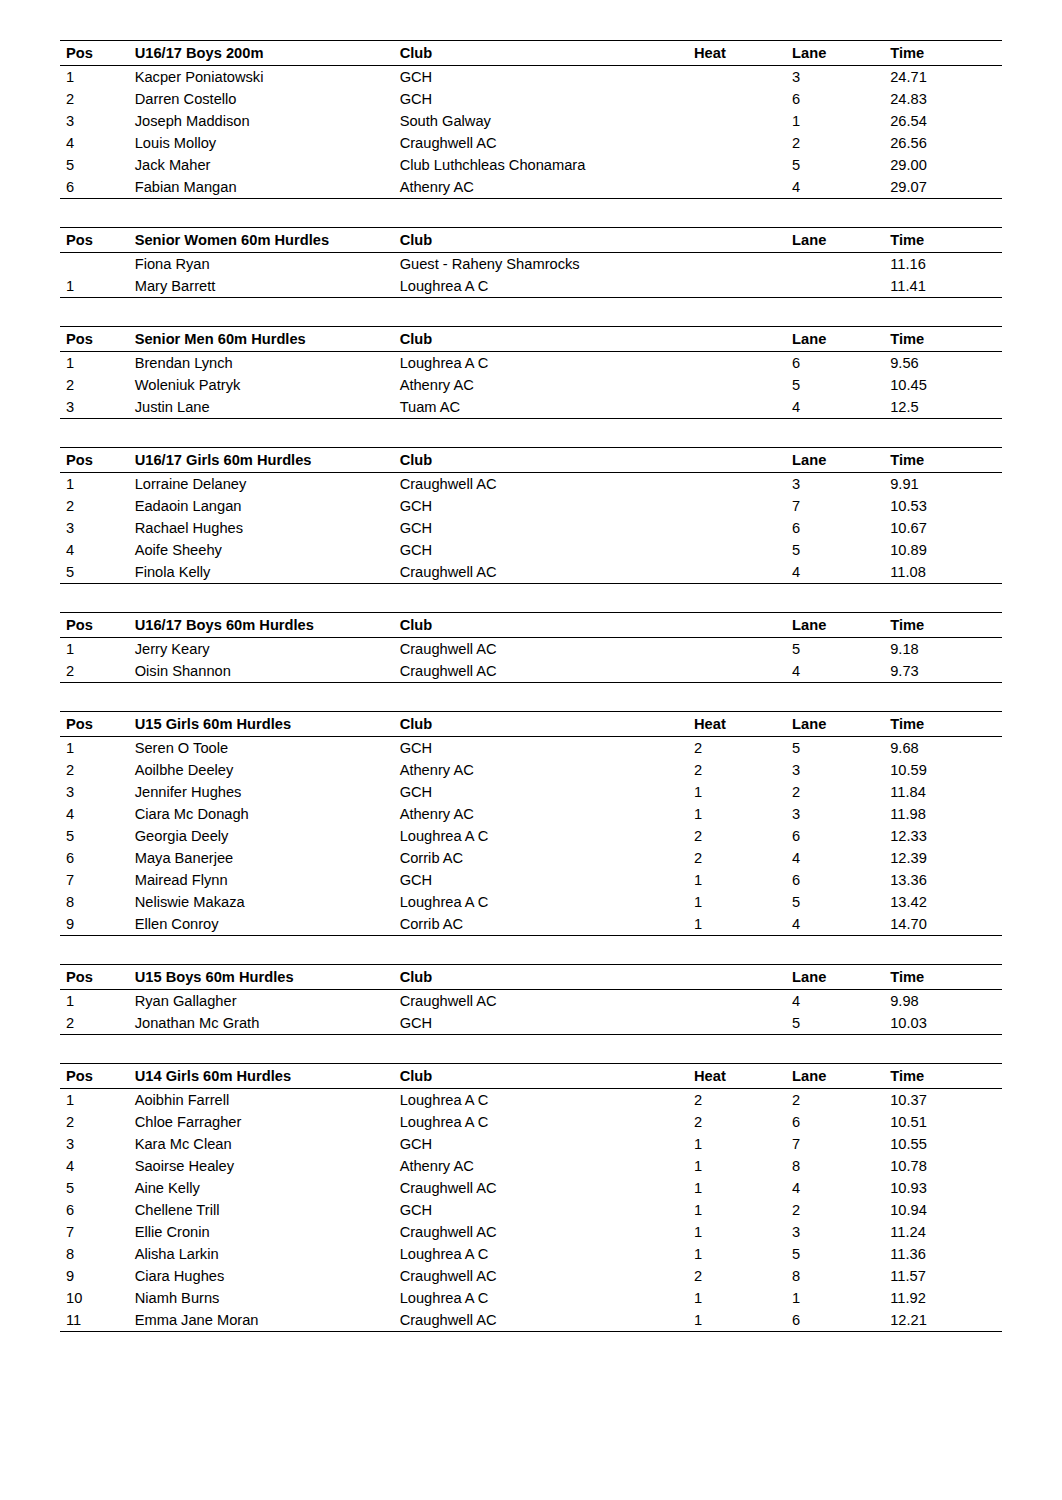| Pos | U16/17 Boys 200m | Club | Heat | Lane | Time |
| --- | --- | --- | --- | --- | --- |
| 1 | Kacper Poniatowski | GCH | | 3 | 24.71 |
| 2 | Darren Costello | GCH | | 6 | 24.83 |
| 3 | Joseph Maddison | South Galway | | 1 | 26.54 |
| 4 | Louis Molloy | Craughwell AC | | 2 | 26.56 |
| 5 | Jack Maher | Club Luthchleas Chonamara | | 5 | 29.00 |
| 6 | Fabian Mangan | Athenry AC | | 4 | 29.07 |
| Pos | Senior Women 60m Hurdles | Club | | Lane | Time |
| --- | --- | --- | --- | --- | --- |
| | Fiona Ryan | Guest - Raheny Shamrocks | | | 11.16 |
| 1 | Mary Barrett | Loughrea A C | | | 11.41 |
| Pos | Senior Men 60m Hurdles | Club | | Lane | Time |
| --- | --- | --- | --- | --- | --- |
| 1 | Brendan Lynch | Loughrea A C | | 6 | 9.56 |
| 2 | Woleniuk Patryk | Athenry AC | | 5 | 10.45 |
| 3 | Justin Lane | Tuam AC | | 4 | 12.5 |
| Pos | U16/17 Girls 60m Hurdles | Club | | Lane | Time |
| --- | --- | --- | --- | --- | --- |
| 1 | Lorraine Delaney | Craughwell AC | | 3 | 9.91 |
| 2 | Eadaoin Langan | GCH | | 7 | 10.53 |
| 3 | Rachael Hughes | GCH | | 6 | 10.67 |
| 4 | Aoife Sheehy | GCH | | 5 | 10.89 |
| 5 | Finola Kelly | Craughwell AC | | 4 | 11.08 |
| Pos | U16/17 Boys 60m Hurdles | Club | | Lane | Time |
| --- | --- | --- | --- | --- | --- |
| 1 | Jerry Keary | Craughwell AC | | 5 | 9.18 |
| 2 | Oisin Shannon | Craughwell AC | | 4 | 9.73 |
| Pos | U15 Girls 60m Hurdles | Club | Heat | Lane | Time |
| --- | --- | --- | --- | --- | --- |
| 1 | Seren O Toole | GCH | 2 | 5 | 9.68 |
| 2 | Aoilbhe Deeley | Athenry AC | 2 | 3 | 10.59 |
| 3 | Jennifer Hughes | GCH | 1 | 2 | 11.84 |
| 4 | Ciara Mc Donagh | Athenry AC | 1 | 3 | 11.98 |
| 5 | Georgia Deely | Loughrea A C | 2 | 6 | 12.33 |
| 6 | Maya Banerjee | Corrib AC | 2 | 4 | 12.39 |
| 7 | Mairead Flynn | GCH | 1 | 6 | 13.36 |
| 8 | Neliswie Makaza | Loughrea A C | 1 | 5 | 13.42 |
| 9 | Ellen Conroy | Corrib AC | 1 | 4 | 14.70 |
| Pos | U15 Boys 60m Hurdles | Club | | Lane | Time |
| --- | --- | --- | --- | --- | --- |
| 1 | Ryan Gallagher | Craughwell AC | | 4 | 9.98 |
| 2 | Jonathan Mc Grath | GCH | | 5 | 10.03 |
| Pos | U14 Girls 60m Hurdles | Club | Heat | Lane | Time |
| --- | --- | --- | --- | --- | --- |
| 1 | Aoibhin Farrell | Loughrea A C | 2 | 2 | 10.37 |
| 2 | Chloe Farragher | Loughrea A C | 2 | 6 | 10.51 |
| 3 | Kara Mc Clean | GCH | 1 | 7 | 10.55 |
| 4 | Saoirse Healey | Athenry AC | 1 | 8 | 10.78 |
| 5 | Aine Kelly | Craughwell AC | 1 | 4 | 10.93 |
| 6 | Chellene Trill | GCH | 1 | 2 | 10.94 |
| 7 | Ellie Cronin | Craughwell AC | 1 | 3 | 11.24 |
| 8 | Alisha Larkin | Loughrea A C | 1 | 5 | 11.36 |
| 9 | Ciara Hughes | Craughwell AC | 2 | 8 | 11.57 |
| 10 | Niamh Burns | Loughrea A C | 1 | 1 | 11.92 |
| 11 | Emma Jane Moran | Craughwell AC | 1 | 6 | 12.21 |